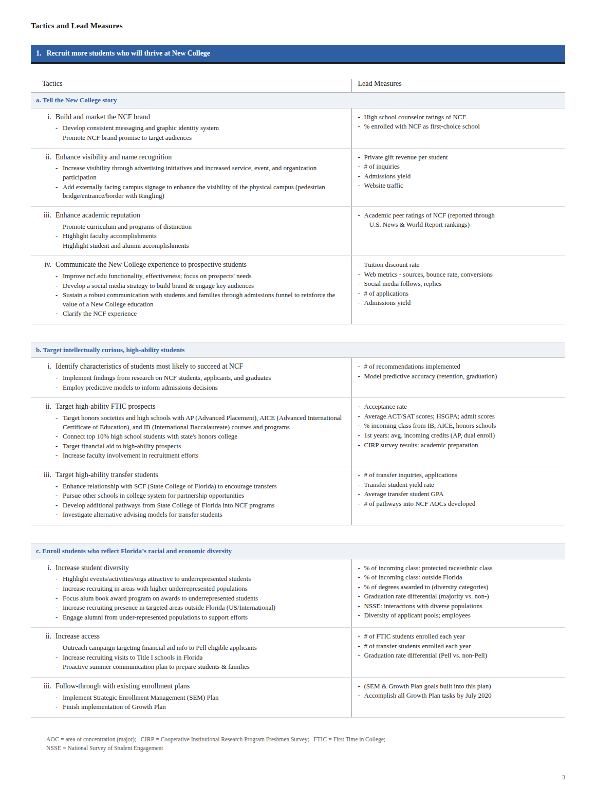Tactics and Lead Measures
1. Recruit more students who will thrive at New College
| Tactics | Lead Measures |
| --- | --- |
| a. Tell the New College story |
| i. Build and market the NCF brand Develop consistent messaging and graphic identity system Promote NCF brand promise to target audiences | High school counselor ratings of NCF % enrolled with NCF as first-choice school |
| ii. Enhance visibility and name recognition Increase visibility through advertising initiatives and increased service, event, and organization participation Add externally facing campus signage to enhance the visibility of the physical campus (pedestrian bridge/entrance/border with Ringling) | Private gift revenue per student # of inquiries Admissions yield Website traffic |
| iii. Enhance academic reputation Promote curriculum and programs of distinction Highlight faculty accomplishments Highlight student and alumni accomplishments | Academic peer ratings of NCF (reported through U.S. News & World Report rankings) |
| iv. Communicate the New College experience to prospective students Improve ncf.edu functionality, effectiveness; focus on prospects' needs Develop a social media strategy to build brand & engage key audiences Sustain a robust communication with students and families through admissions funnel to reinforce the value of a New College education Clarify the NCF experience | Tuition discount rate Web metrics - sources, bounce rate, conversions Social media follows, replies # of applications Admissions yield |
| b. Target intellectually curious, high-ability students |
| i. Identify characteristics of students most likely to succeed at NCF Implement findings from research on NCF students, applicants, and graduates Employ predictive models to inform admissions decisions | # of recommendations implemented Model predictive accuracy (retention, graduation) |
| ii. Target high-ability FTIC prospects Target honors societies and high schools with AP (Advanced Placement), AICE (Advanced International Certificate of Education), and IB (International Baccalaureate) courses and programs Connect top 10% high school students with state's honors college Target financial aid to high-ability prospects Increase faculty involvement in recruitment efforts | Acceptance rate Average ACT/SAT scores; HSGPA; admit scores % incoming class from IB, AICE, honors schools 1st years: avg. incoming credits (AP, dual enroll) CIRP survey results: academic preparation |
| iii. Target high-ability transfer students Enhance relationship with SCF (State College of Florida) to encourage transfers Pursue other schools in college system for partnership opportunities Develop additional pathways from State College of Florida into NCF programs Investigate alternative advising models for transfer students | # of transfer inquiries, applications Transfer student yield rate Average transfer student GPA # of pathways into NCF AOCs developed |
| c. Enroll students who reflect Florida’s racial and economic diversity |
| i. Increase student diversity Highlight events/activities/orgs attractive to underrepresented students Increase recruiting in areas with higher underrepresented populations Focus alum book award program on awards to underrepresented students Increase recruiting presence in targeted areas outside Florida (US/International) Engage alumni from under-represented populations to support efforts | % of incoming class: protected race/ethnic class % of incoming class: outside Florida % of degrees awarded to (diversity categories) Graduation rate differential (majority vs. non-) NSSE: interactions with diverse populations Diversity of applicant pools; employees |
| ii. Increase access Outreach campaign targeting financial aid info to Pell eligible applicants Increase recruiting visits to Title I schools in Florida Proactive summer communication plan to prepare students & families | # of FTIC students enrolled each year # of transfer students enrolled each year Graduation rate differential (Pell vs. non-Pell) |
| iii. Follow-through with existing enrollment plans Implement Strategic Enrollment Management (SEM) Plan Finish implementation of Growth Plan | (SEM & Growth Plan goals built into this plan) Accomplish all Growth Plan tasks by July 2020 |
AOC = area of concentration (major); CIRP = Cooperative Institutional Research Program Freshmen Survey; FTIC = First Time in College;
NSSE = National Survey of Student Engagement
3